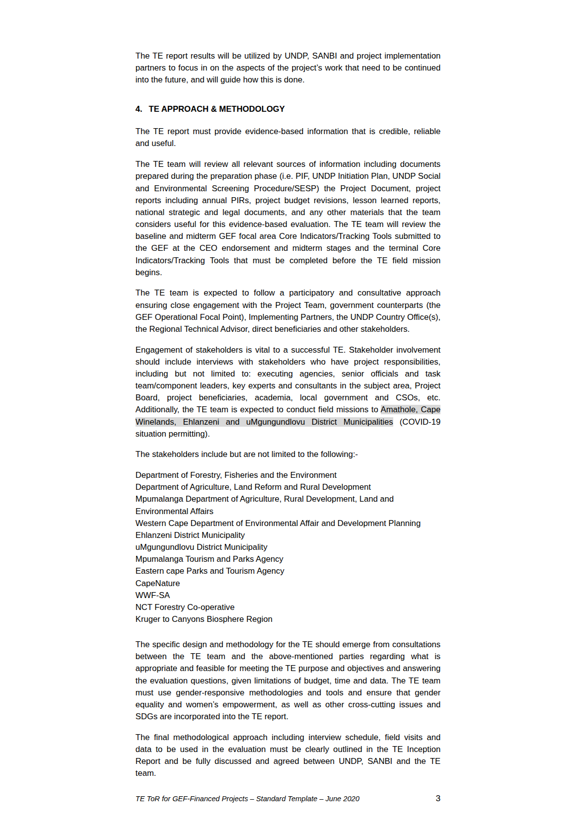The TE report results will be utilized by UNDP, SANBI and project implementation partners to focus in on the aspects of the project’s work that need to be continued into the future, and will guide how this is done.
4. TE APPROACH & METHODOLOGY
The TE report must provide evidence-based information that is credible, reliable and useful.
The TE team will review all relevant sources of information including documents prepared during the preparation phase (i.e. PIF, UNDP Initiation Plan, UNDP Social and Environmental Screening Procedure/SESP) the Project Document, project reports including annual PIRs, project budget revisions, lesson learned reports, national strategic and legal documents, and any other materials that the team considers useful for this evidence-based evaluation. The TE team will review the baseline and midterm GEF focal area Core Indicators/Tracking Tools submitted to the GEF at the CEO endorsement and midterm stages and the terminal Core Indicators/Tracking Tools that must be completed before the TE field mission begins.
The TE team is expected to follow a participatory and consultative approach ensuring close engagement with the Project Team, government counterparts (the GEF Operational Focal Point), Implementing Partners, the UNDP Country Office(s), the Regional Technical Advisor, direct beneficiaries and other stakeholders.
Engagement of stakeholders is vital to a successful TE. Stakeholder involvement should include interviews with stakeholders who have project responsibilities, including but not limited to: executing agencies, senior officials and task team/component leaders, key experts and consultants in the subject area, Project Board, project beneficiaries, academia, local government and CSOs, etc. Additionally, the TE team is expected to conduct field missions to Amathole, Cape Winelands, Ehlanzeni and uMgungundlovu District Municipalities (COVID-19 situation permitting).
The stakeholders include but are not limited to the following:-
Department of Forestry, Fisheries and the Environment
Department of Agriculture, Land Reform and Rural Development
Mpumalanga Department of Agriculture, Rural Development, Land and Environmental Affairs
Western Cape Department of Environmental Affair and Development Planning
Ehlanzeni District Municipality
uMgungundlovu District Municipality
Mpumalanga Tourism and Parks Agency
Eastern cape Parks and Tourism Agency
CapeNature
WWF-SA
NCT Forestry Co-operative
Kruger to Canyons Biosphere Region
The specific design and methodology for the TE should emerge from consultations between the TE team and the above-mentioned parties regarding what is appropriate and feasible for meeting the TE purpose and objectives and answering the evaluation questions, given limitations of budget, time and data. The TE team must use gender-responsive methodologies and tools and ensure that gender equality and women’s empowerment, as well as other cross-cutting issues and SDGs are incorporated into the TE report.
The final methodological approach including interview schedule, field visits and data to be used in the evaluation must be clearly outlined in the TE Inception Report and be fully discussed and agreed between UNDP, SANBI and the TE team.
TE ToR for GEF-Financed Projects – Standard Template – June 2020 3